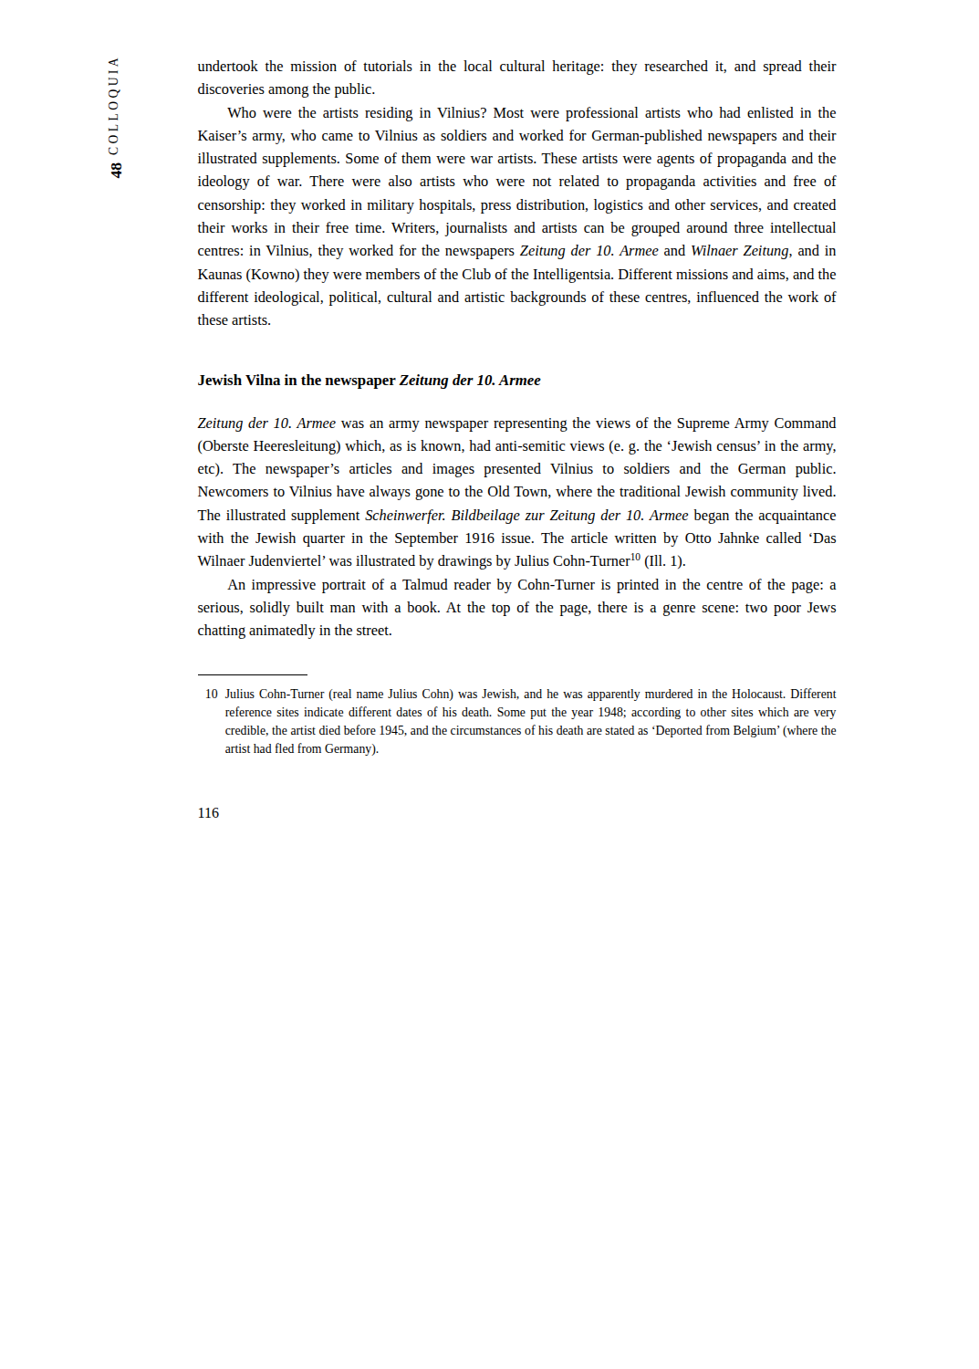Colloquia
48
undertook the mission of tutorials in the local cultural heritage: they researched it, and spread their discoveries among the public.
Who were the artists residing in Vilnius? Most were professional artists who had enlisted in the Kaiser’s army, who came to Vilnius as soldiers and worked for German-published newspapers and their illustrated supplements. Some of them were war artists. These artists were agents of propaganda and the ideology of war. There were also artists who were not related to propaganda activities and free of censorship: they worked in military hospitals, press distribution, logistics and other services, and created their works in their free time. Writers, journalists and artists can be grouped around three intellectual centres: in Vilnius, they worked for the newspapers Zeitung der 10. Armee and Wilnaer Zeitung, and in Kaunas (Kowno) they were members of the Club of the Intelligentsia. Different missions and aims, and the different ideological, political, cultural and artistic backgrounds of these centres, influenced the work of these artists.
Jewish Vilna in the newspaper Zeitung der 10. Armee
Zeitung der 10. Armee was an army newspaper representing the views of the Supreme Army Command (Oberste Heeresleitung) which, as is known, had anti-semitic views (e. g. the ‘Jewish census’ in the army, etc). The newspaper’s articles and images presented Vilnius to soldiers and the German public. Newcomers to Vilnius have always gone to the Old Town, where the traditional Jewish community lived. The illustrated supplement Scheinwerfer. Bildbeilage zur Zeitung der 10. Armee began the acquaintance with the Jewish quarter in the September 1916 issue. The article written by Otto Jahnke called ‘Das Wilnaer Judenviertel’ was illustrated by drawings by Julius Cohn-Turner10 (Ill. 1).
An impressive portrait of a Talmud reader by Cohn-Turner is printed in the centre of the page: a serious, solidly built man with a book. At the top of the page, there is a genre scene: two poor Jews chatting animatedly in the street.
10
Julius Cohn-Turner (real name Julius Cohn) was Jewish, and he was apparently murdered in the Holocaust. Different reference sites indicate different dates of his death. Some put the year 1948; according to other sites which are very credible, the artist died before 1945, and the circumstances of his death are stated as ‘Deported from Belgium’ (where the artist had fled from Germany).
116